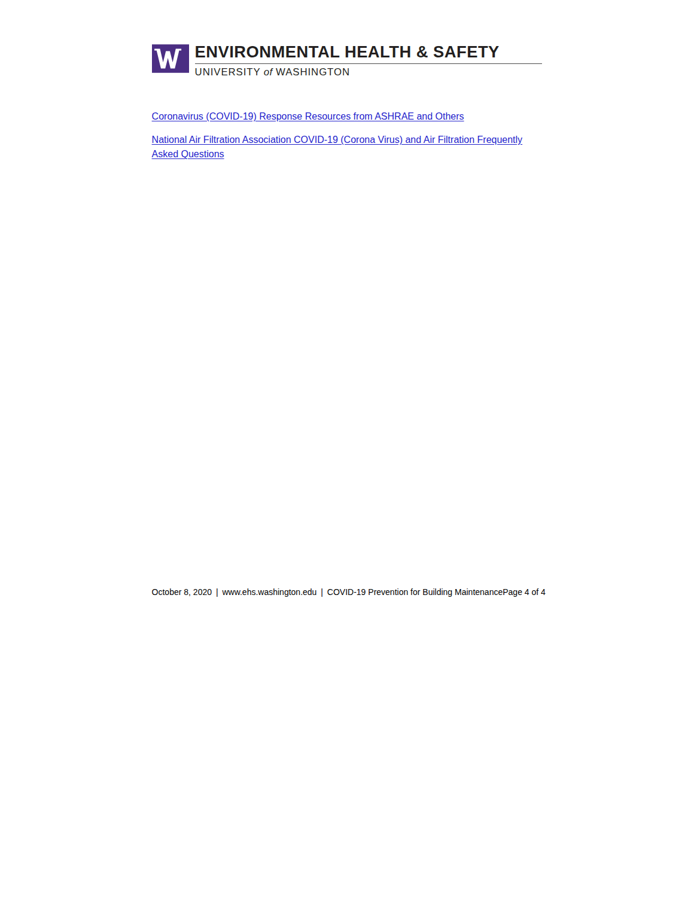ENVIRONMENTAL HEALTH & SAFETY
UNIVERSITY of WASHINGTON
Coronavirus (COVID-19) Response Resources from ASHRAE and Others
National Air Filtration Association COVID-19 (Corona Virus) and Air Filtration Frequently Asked Questions
October 8, 2020 | www.ehs.washington.edu | COVID-19 Prevention for Building Maintenance
Page 4 of 4